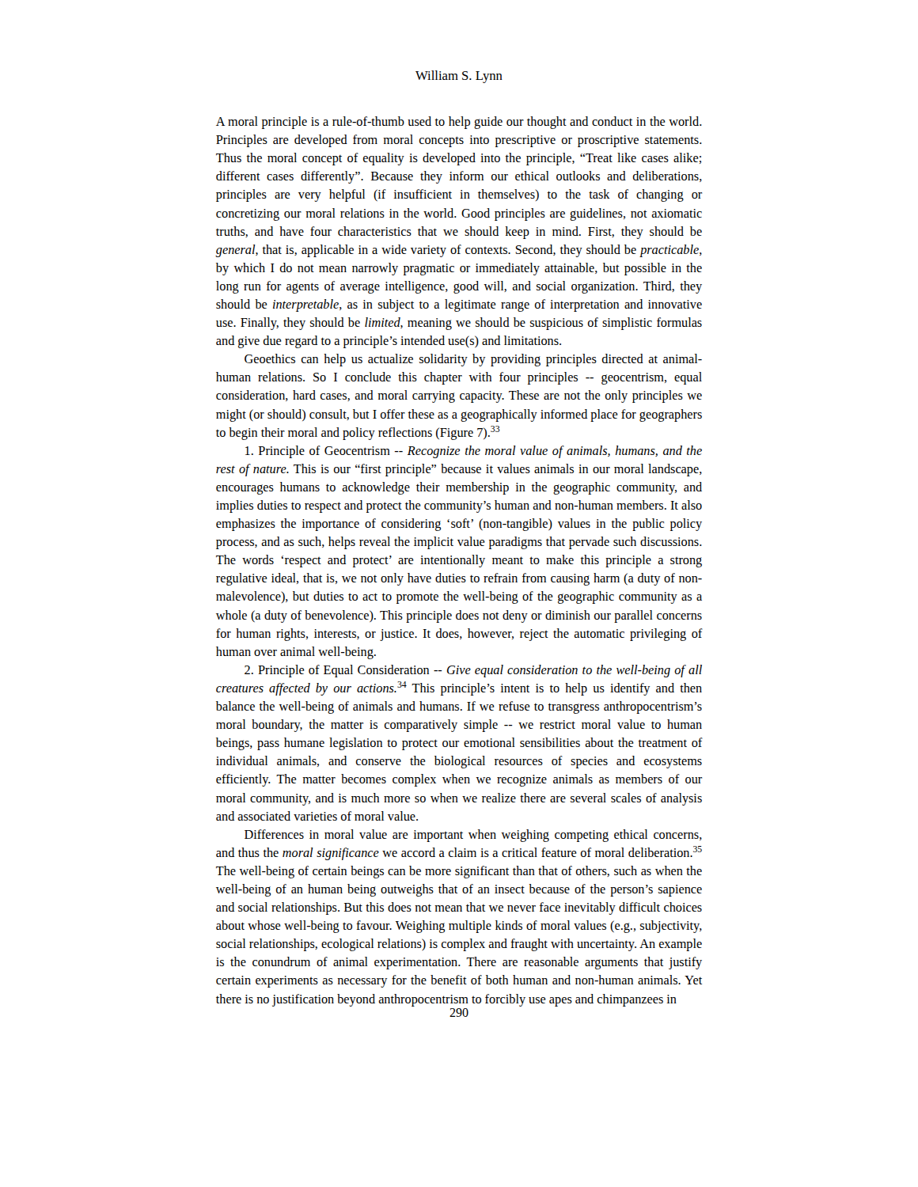William S. Lynn
A moral principle is a rule-of-thumb used to help guide our thought and conduct in the world. Principles are developed from moral concepts into prescriptive or proscriptive statements. Thus the moral concept of equality is developed into the principle, “Treat like cases alike; different cases differently”. Because they inform our ethical outlooks and deliberations, principles are very helpful (if insufficient in themselves) to the task of changing or concretizing our moral relations in the world. Good principles are guidelines, not axiomatic truths, and have four characteristics that we should keep in mind. First, they should be general, that is, applicable in a wide variety of contexts. Second, they should be practicable, by which I do not mean narrowly pragmatic or immediately attainable, but possible in the long run for agents of average intelligence, good will, and social organization. Third, they should be interpretable, as in subject to a legitimate range of interpretation and innovative use. Finally, they should be limited, meaning we should be suspicious of simplistic formulas and give due regard to a principle’s intended use(s) and limitations.
Geoethics can help us actualize solidarity by providing principles directed at animal-human relations. So I conclude this chapter with four principles -- geocentrism, equal consideration, hard cases, and moral carrying capacity. These are not the only principles we might (or should) consult, but I offer these as a geographically informed place for geographers to begin their moral and policy reflections (Figure 7).33
1. Principle of Geocentrism -- Recognize the moral value of animals, humans, and the rest of nature. This is our “first principle” because it values animals in our moral landscape, encourages humans to acknowledge their membership in the geographic community, and implies duties to respect and protect the community’s human and non-human members. It also emphasizes the importance of considering ‘soft’ (non-tangible) values in the public policy process, and as such, helps reveal the implicit value paradigms that pervade such discussions. The words ‘respect and protect’ are intentionally meant to make this principle a strong regulative ideal, that is, we not only have duties to refrain from causing harm (a duty of non-malevolence), but duties to act to promote the well-being of the geographic community as a whole (a duty of benevolence). This principle does not deny or diminish our parallel concerns for human rights, interests, or justice. It does, however, reject the automatic privileging of human over animal well-being.
2. Principle of Equal Consideration -- Give equal consideration to the well-being of all creatures affected by our actions.34 This principle’s intent is to help us identify and then balance the well-being of animals and humans. If we refuse to transgress anthropocentrism’s moral boundary, the matter is comparatively simple -- we restrict moral value to human beings, pass humane legislation to protect our emotional sensibilities about the treatment of individual animals, and conserve the biological resources of species and ecosystems efficiently. The matter becomes complex when we recognize animals as members of our moral community, and is much more so when we realize there are several scales of analysis and associated varieties of moral value.
Differences in moral value are important when weighing competing ethical concerns, and thus the moral significance we accord a claim is a critical feature of moral deliberation.35 The well-being of certain beings can be more significant than that of others, such as when the well-being of an human being outweighs that of an insect because of the person’s sapience and social relationships. But this does not mean that we never face inevitably difficult choices about whose well-being to favour. Weighing multiple kinds of moral values (e.g., subjectivity, social relationships, ecological relations) is complex and fraught with uncertainty. An example is the conundrum of animal experimentation. There are reasonable arguments that justify certain experiments as necessary for the benefit of both human and non-human animals. Yet there is no justification beyond anthropocentrism to forcibly use apes and chimpanzees in
290